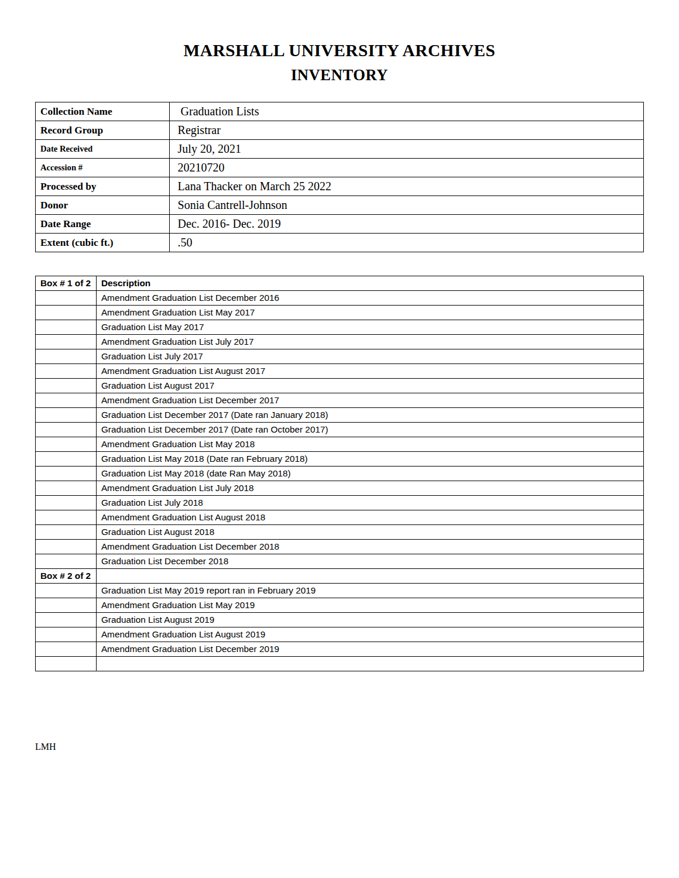MARSHALL UNIVERSITY ARCHIVES
INVENTORY
| Collection Name | Graduation Lists |
| Record Group | Registrar |
| Date Received | July 20, 2021 |
| Accession # | 20210720 |
| Processed by | Lana Thacker on March 25 2022 |
| Donor | Sonia Cantrell-Johnson |
| Date Range | Dec. 2016- Dec. 2019 |
| Extent (cubic ft.) | .50 |
| Box # 1 of 2 | Description |
| | Amendment Graduation List December 2016 |
| | Amendment Graduation List May 2017 |
| | Graduation List May 2017 |
| | Amendment Graduation List July 2017 |
| | Graduation List July 2017 |
| | Amendment Graduation List August 2017 |
| | Graduation List August 2017 |
| | Amendment Graduation List December 2017 |
| | Graduation List December 2017 (Date ran January 2018) |
| | Graduation List December 2017 (Date ran October 2017) |
| | Amendment Graduation List May 2018 |
| | Graduation List May 2018 (Date ran February 2018) |
| | Graduation List May 2018 (date Ran May 2018) |
| | Amendment Graduation List July 2018 |
| | Graduation List July 2018 |
| | Amendment Graduation List August 2018 |
| | Graduation List August 2018 |
| | Amendment Graduation List December 2018 |
| | Graduation List December 2018 |
| Box # 2 of 2 | |
| | Graduation List May 2019 report ran in February 2019 |
| | Amendment Graduation List May 2019 |
| | Graduation List August 2019 |
| | Amendment Graduation List August 2019 |
| | Amendment Graduation List December 2019 |
LMH